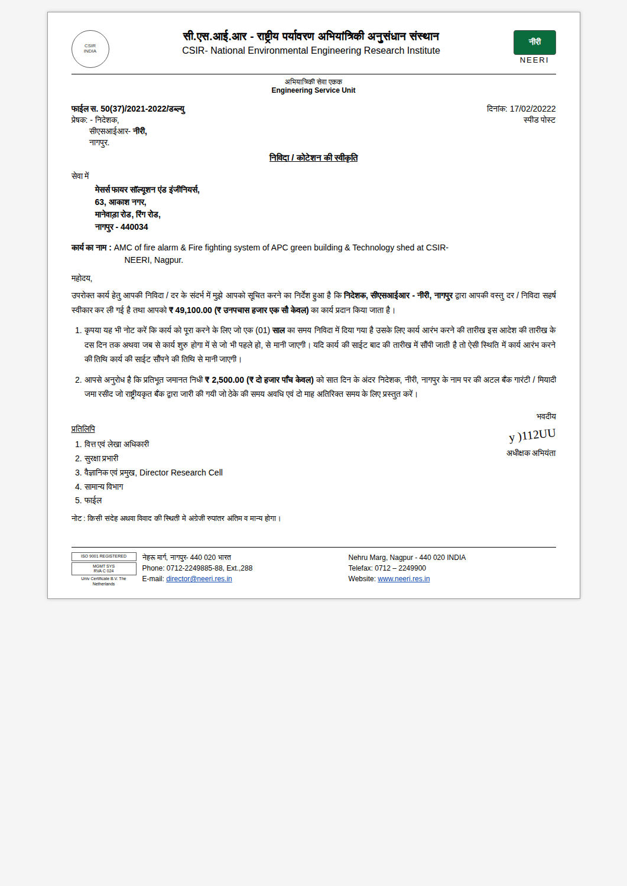CSIR
INDIA
सी.एस.आई.आर - राष्ट्रीय पर्यावरण अभियांत्रिकी अनुसंधान संस्थान
CSIR- National Environmental Engineering Research Institute
नीरी
NEERI
अभियांत्रिकी सेवा एकक
Engineering Service Unit
फाईल स. 50(37)/2021-2022/डब्ल्यु
प्रेषक: - निदेशक,
सीएसआईआर- नीरी,
नागपुर.
दिनांक: 17/02/20222
स्पीड पोस्ट
निविदा / कोटेशन की स्वीकृति
सेवा में
मेसर्स फायर सॉल्यूशन एंड इंजीनियर्स,
63, आकाश नगर,
मानेवाड़ा रोड, रिंग रोड,
नागपुर - 440034
कार्य का नाम : AMC of fire alarm & Fire fighting system of APC green building & Technology shed at CSIR- NEERI, Nagpur.
महोदय,
उपरोक्त कार्य हेतु आपकी निविदा / दर के संदर्भ में मुझे आपको सूचित करने का निर्देश हुआ है कि निदेशक, सीएसआईआर - नीरी, नागपुर द्वारा आपकी वस्तु दर / निविदा सहर्ष स्वीकार कर ली गई है तथा आपको ₹ 49,100.00 (₹ उनपचास हजार एक सौ केवल) का कार्य प्रदान किया जाता है।
कृपया यह भी नोट करें कि कार्य को पूरा करने के लिए जो एक (01) साल का समय निविदा में दिया गया है उसके लिए कार्य आरंभ करने की तारीख इस आदेश की तारीख के दस दिन तक अथवा जब से कार्य शुरु होगा में से जो भी पहले हो, से मानी जाएगी। यदि कार्य की साईट बाद की तारीख में सौंपी जाती है तो ऐसी स्थिति में कार्य आरंभ करने की तिथि कार्य की साईट सौंपने की तिथि से मानी जाएगी।
आपसे अनुरोध है कि प्रतिभूत जमानत निधी ₹ 2,500.00 (₹ दो हजार पाँच केवल) को सात दिन के अंदर निदेशक, नीरी, नागपुर के नाम पर की अटल बँक गारंटी / मियादी जमा रसीद जो राष्ट्रीयकृत बँक द्वारा जारी की गयी जो ठेके की समय अवधि एवं दो माह अतिरिक्त समय के लिए प्रस्तुत करें।
भवदीय
y )112UU
अधीक्षक अभियंता
प्रतिलिपि
वित्त एवं लेखा अधिकारी
सुरक्षा प्रभारी
वैज्ञानिक एवं प्रमुख, Director Research Cell
सामान्य विभाग
फाईल
नोट : किसी संदेह अथवा विवाद की स्थिती में अंग्रेजी रुपांतर अंतिम व मान्य होगा।
ISO 9001 REGISTERED
MGMT SYS
RVA C 024
Univ Certificate B.V. The Netherlands
नेहरू मार्ग, नागपुर- 440 020 भारत
Phone: 0712-2249885-88, Ext.,288
E-mail: director@neeri.res.in
Nehru Marg, Nagpur - 440 020 INDIA
Telefax: 0712 – 2249900
Website: www.neeri.res.in